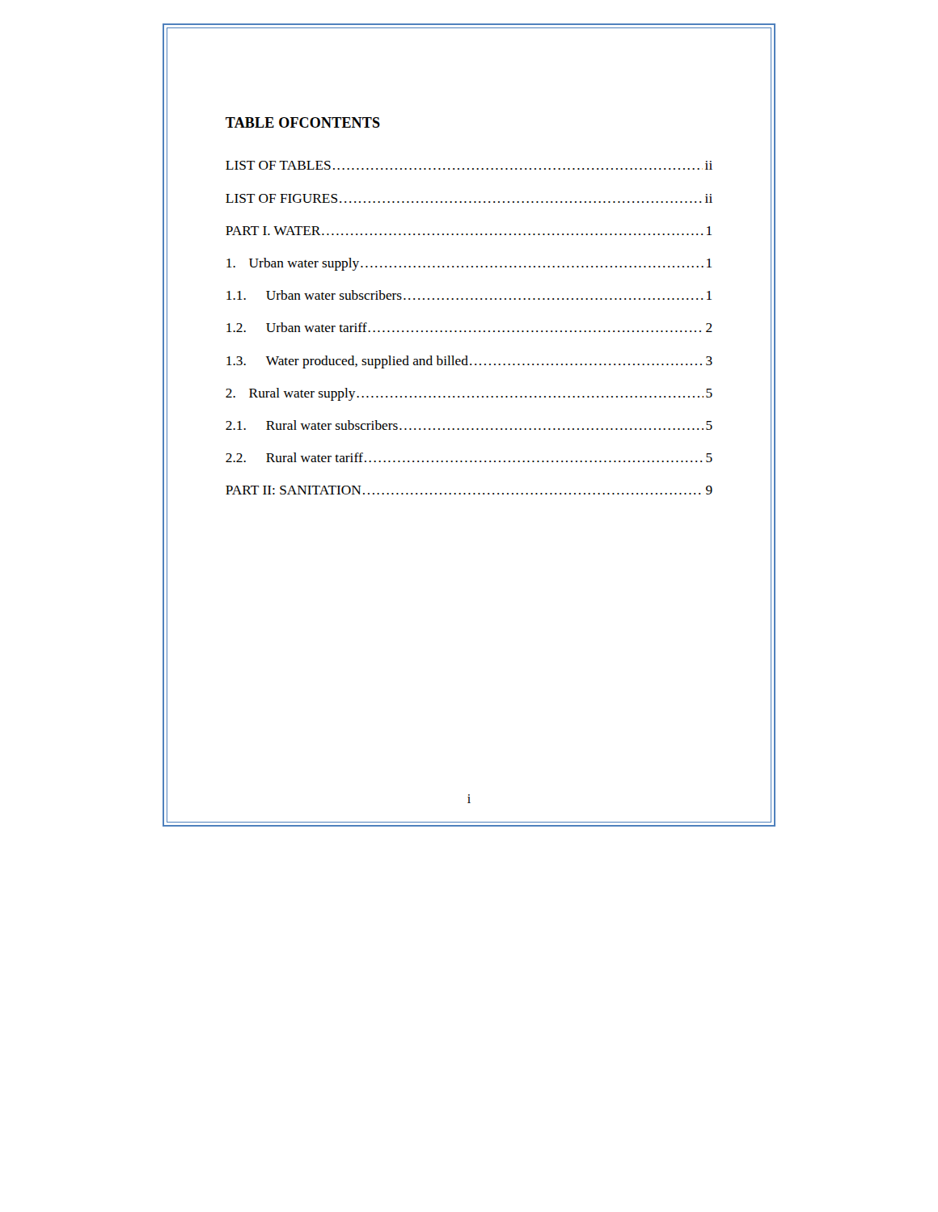TABLE OFCONTENTS
LIST OF TABLES ........................................................................................................................... ii
LIST OF FIGURES ......................................................................................................................... ii
PART I. WATER ............................................................................................................................. 1
1. Urban water supply ......................................................................................................... 1
1.1. Urban water subscribers ............................................................................................. 1
1.2. Urban water tariff ....................................................................................................... 2
1.3. Water produced, supplied and billed .......................................................................... 3
2. Rural water supply .......................................................................................................... 5
2.1. Rural water subscribers .............................................................................................. 5
2.2. Rural water tariff ....................................................................................................... 5
PART II: SANITATION ......................................................................................................... 9
i